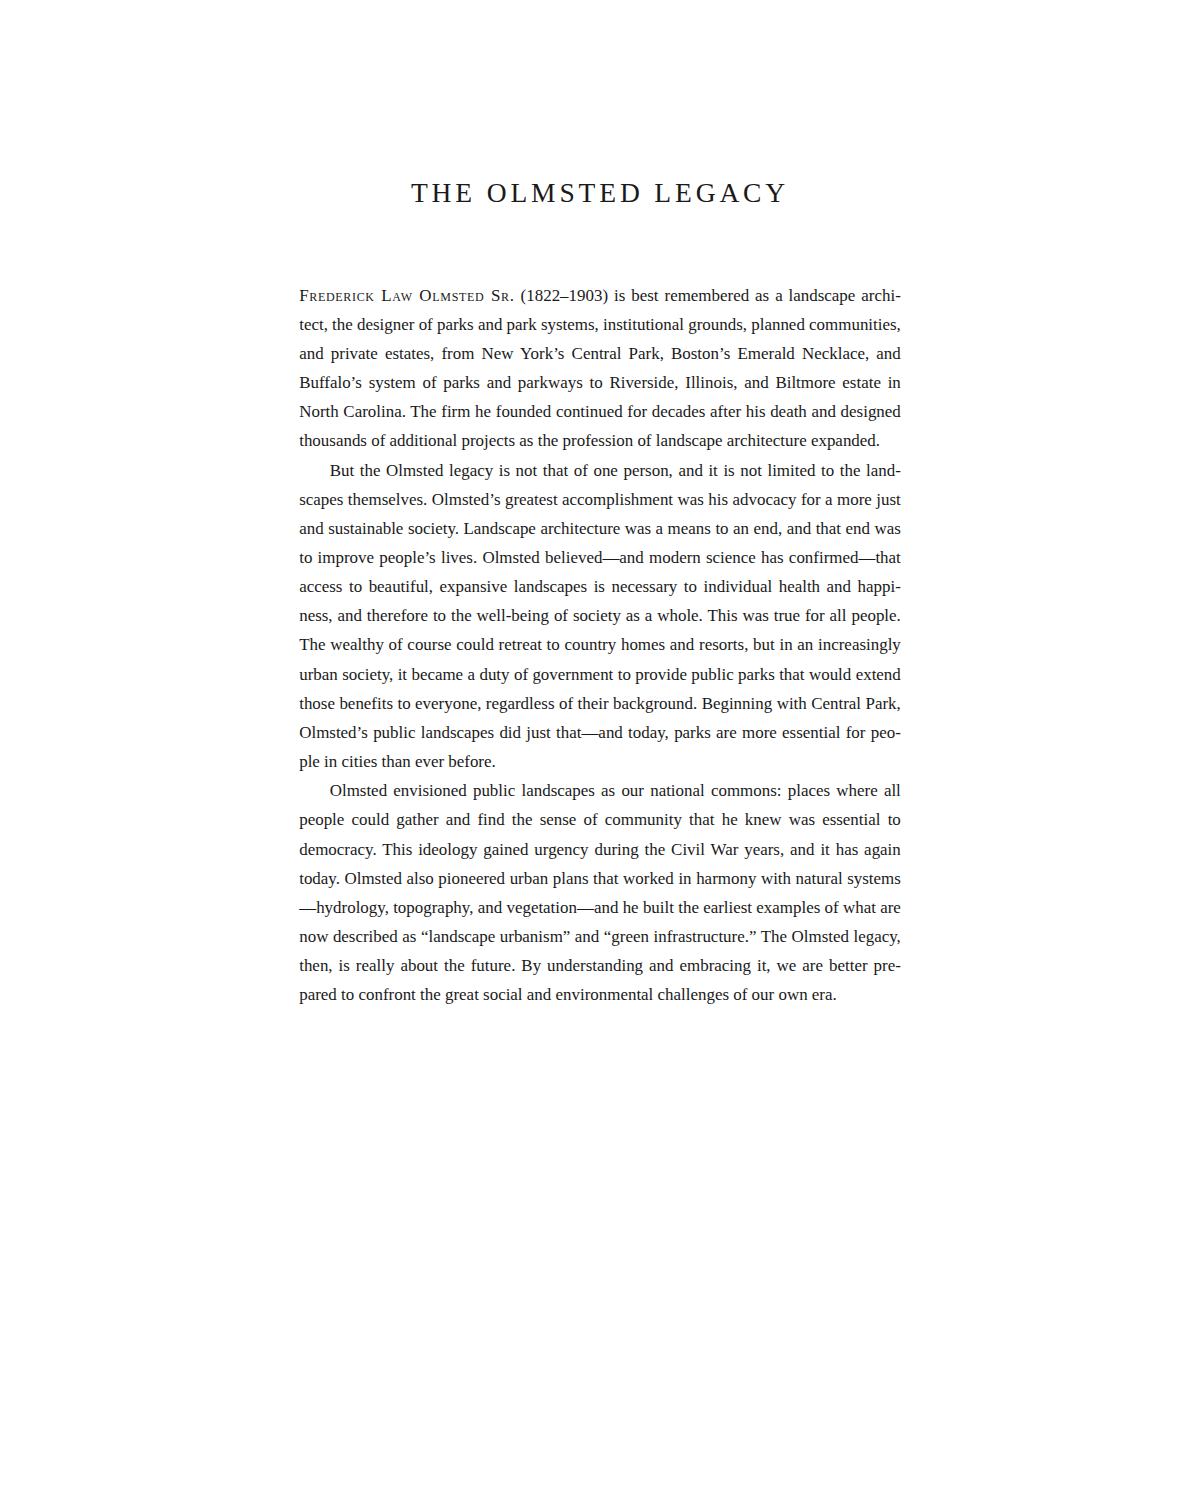THE OLMSTED LEGACY
Frederick Law Olmsted Sr. (1822–1903) is best remembered as a landscape architect, the designer of parks and park systems, institutional grounds, planned communities, and private estates, from New York’s Central Park, Boston’s Emerald Necklace, and Buffalo’s system of parks and parkways to Riverside, Illinois, and Biltmore estate in North Carolina. The firm he founded continued for decades after his death and designed thousands of additional projects as the profession of landscape architecture expanded.
But the Olmsted legacy is not that of one person, and it is not limited to the landscapes themselves. Olmsted’s greatest accomplishment was his advocacy for a more just and sustainable society. Landscape architecture was a means to an end, and that end was to improve people’s lives. Olmsted believed—and modern science has confirmed—that access to beautiful, expansive landscapes is necessary to individual health and happiness, and therefore to the well-being of society as a whole. This was true for all people. The wealthy of course could retreat to country homes and resorts, but in an increasingly urban society, it became a duty of government to provide public parks that would extend those benefits to everyone, regardless of their background. Beginning with Central Park, Olmsted’s public landscapes did just that—and today, parks are more essential for people in cities than ever before.
Olmsted envisioned public landscapes as our national commons: places where all people could gather and find the sense of community that he knew was essential to democracy. This ideology gained urgency during the Civil War years, and it has again today. Olmsted also pioneered urban plans that worked in harmony with natural systems—hydrology, topography, and vegetation—and he built the earliest examples of what are now described as “landscape urbanism” and “green infrastructure.” The Olmsted legacy, then, is really about the future. By understanding and embracing it, we are better prepared to confront the great social and environmental challenges of our own era.